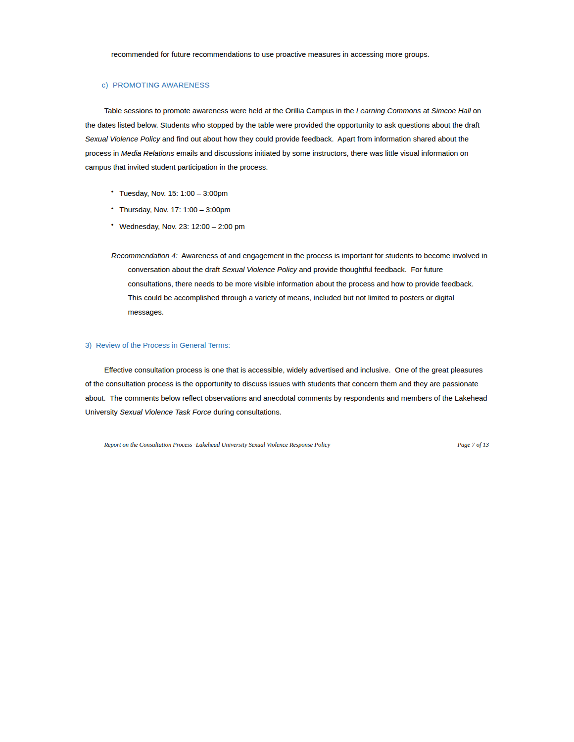recommended for future recommendations to use proactive measures in accessing more groups.
c) PROMOTING AWARENESS
Table sessions to promote awareness were held at the Orillia Campus in the Learning Commons at Simcoe Hall on the dates listed below. Students who stopped by the table were provided the opportunity to ask questions about the draft Sexual Violence Policy and find out about how they could provide feedback. Apart from information shared about the process in Media Relations emails and discussions initiated by some instructors, there was little visual information on campus that invited student participation in the process.
Tuesday, Nov. 15: 1:00 – 3:00pm
Thursday, Nov. 17: 1:00 – 3:00pm
Wednesday, Nov. 23: 12:00 – 2:00 pm
Recommendation 4: Awareness of and engagement in the process is important for students to become involved in conversation about the draft Sexual Violence Policy and provide thoughtful feedback. For future consultations, there needs to be more visible information about the process and how to provide feedback. This could be accomplished through a variety of means, included but not limited to posters or digital messages.
3) Review of the Process in General Terms:
Effective consultation process is one that is accessible, widely advertised and inclusive. One of the great pleasures of the consultation process is the opportunity to discuss issues with students that concern them and they are passionate about. The comments below reflect observations and anecdotal comments by respondents and members of the Lakehead University Sexual Violence Task Force during consultations.
Report on the Consultation Process -Lakehead University Sexual Violence Response Policy Page 7 of 13